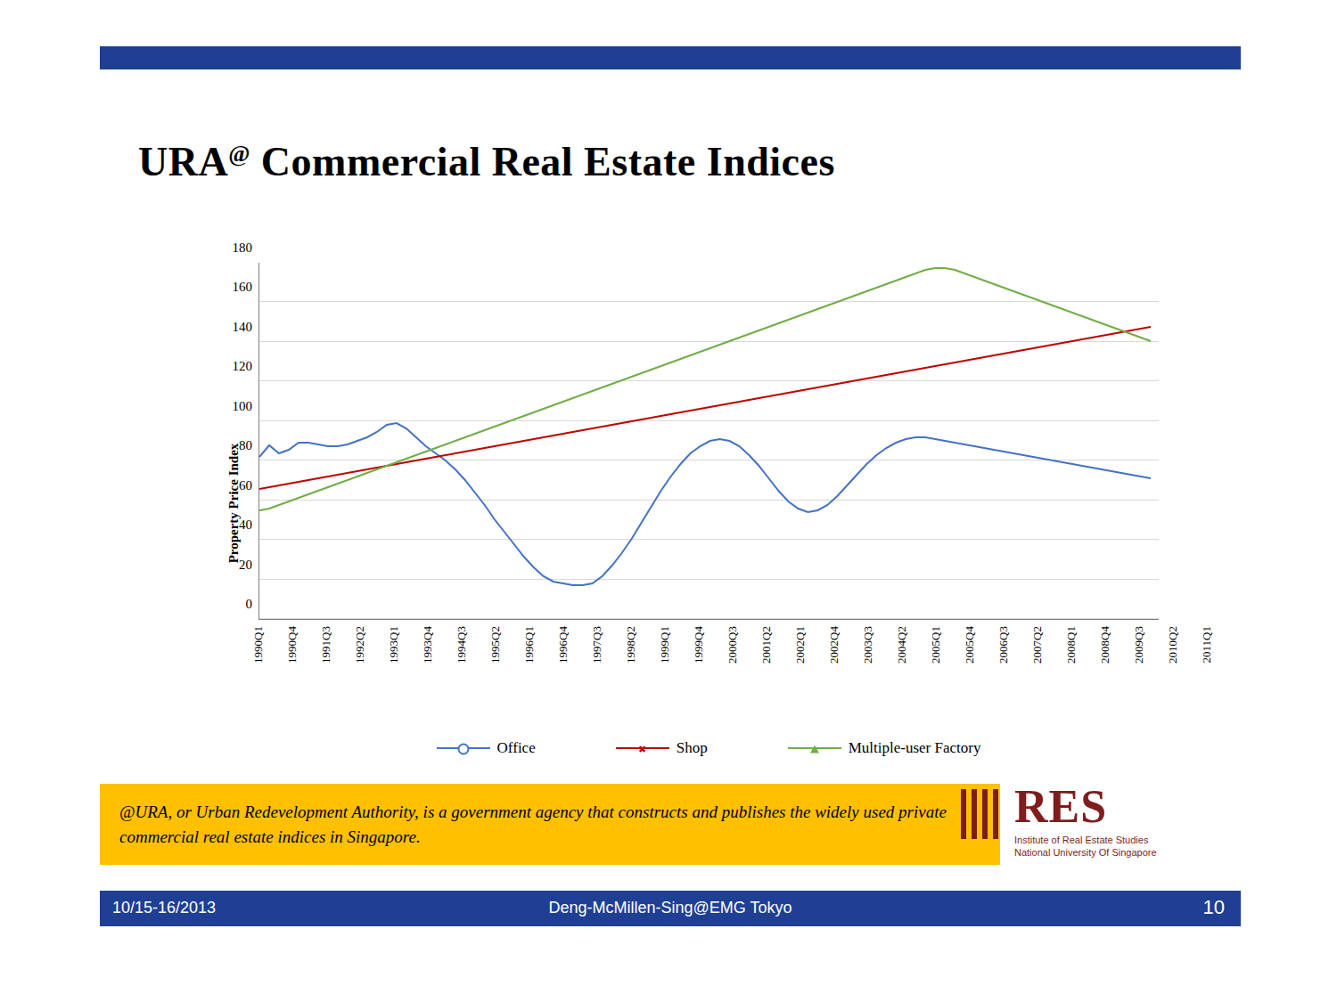URA@ Commercial Real Estate Indices
Property Price Index
180 160 140 120 100 80 60 40 20 0
1990Q1 1990Q4 1991Q3 1992Q2 1993Q1 1993Q4 1994Q3 1995Q2 1996Q1 1996Q4 1997Q3 1998Q2 1999Q1 1999Q4 2000Q3 2001Q2 2002Q1 2002Q4 2003Q3 2004Q2 2005Q1 2005Q4 2006Q3 2007Q2 2008Q1 2008Q4 2009Q3 2010Q2 2011Q1
Office Shop Multiple-user Factory
@URA, or Urban Redevelopment Authority, is a government agency that constructs and publishes the widely used private commercial real estate indices in Singapore.
RES
Institute of Real Estate Studies
National University Of Singapore
10/15-16/2013 Deng-McMillen-Sing@EMG Tokyo 10